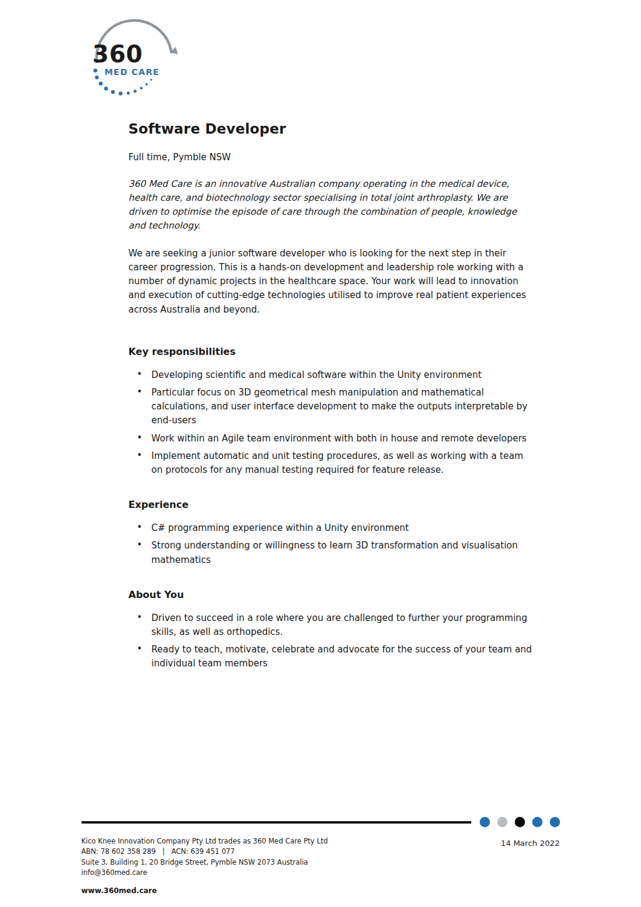360 Med Care 360 MED CARE
Software Developer
Full time, Pymble NSW
360 Med Care is an innovative Australian company operating in the medical device, health care, and biotechnology sector specialising in total joint arthroplasty. We are driven to optimise the episode of care through the combination of people, knowledge and technology.
We are seeking a junior software developer who is looking for the next step in their career progression. This is a hands-on development and leadership role working with a number of dynamic projects in the healthcare space. Your work will lead to innovation and execution of cutting-edge technologies utilised to improve real patient experiences across Australia and beyond.
Key responsibilities
Developing scientific and medical software within the Unity environment
Particular focus on 3D geometrical mesh manipulation and mathematical calculations, and user interface development to make the outputs interpretable by end-users
Work within an Agile team environment with both in house and remote developers
Implement automatic and unit testing procedures, as well as working with a team on protocols for any manual testing required for feature release.
Experience
C# programming experience within a Unity environment
Strong understanding or willingness to learn 3D transformation and visualisation mathematics
About You
Driven to succeed in a role where you are challenged to further your programming skills, as well as orthopedics.
Ready to teach, motivate, celebrate and advocate for the success of your team and individual team members
Kico Knee Innovation Company Pty Ltd trades as 360 Med Care Pty Ltd
ABN: 78 602 358 289 | ACN: 639 451 077
Suite 3, Building 1, 20 Bridge Street, Pymble NSW 2073 Australia
info@360med.care
www.360med.care
14 March 2022